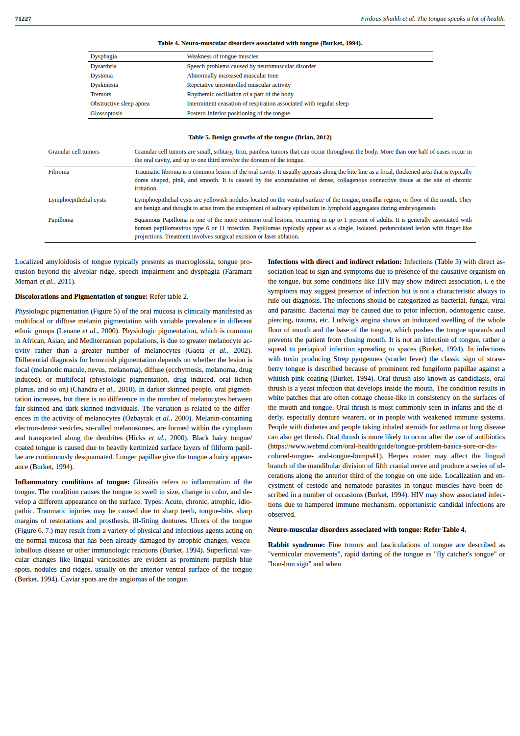71227 Firdous Shaikh et al. The tongue speaks a lot of health.
Table 4. Neuro-muscular disorders associated with tongue (Burket, 1994).
| Dysphagia | Weakness of tongue muscles |
| Dysarthria | Speech problems caused by neuromuscular disorder |
| Dystonia | Abnormally increased muscular tone |
| Dyskinesia | Repetative uncontrolled muscular activity |
| Tremors | Rhythemic oscillation of a part of the body |
| Obstructive sleep apnea | Intermittent ceasation of respiration associated with regular sleep |
| Glossoptosis | Postero-inferior positioning of the tongue. |
Table 5. Benign growths of the tongue (Brian, 2012)
| Granular cell tumors | Granular cell tumors are small, solitary, firm, painless tumors that can occur throughout the body. More than one half of cases occur in the oral cavity, and up to one third involve the dorsum of the tongue. |
| Fibroma | Traumatic fibroma is a common lesion of the oral cavity. It usually appears along the bite line as a focal, thickened area that is typically dome shaped, pink, and smooth. It is caused by the accumulation of dense, collagenous connective tissue at the site of chronic irritation. |
| Lymphoepithelial cysts | Lymphoepithelial cysts are yellowish nodules located on the ventral surface of the tongue, tonsillar region, or floor of the mouth. They are benign and thought to arise from the entrapment of salivary epithelium in lymphoid aggregates during embryogenesis |
| Papilloma | Squamous Papilloma is one of the more common oral lesions, occurring in up to 1 percent of adults. It is generally associated with human papillomavirus type 6 or 11 infection. Papillomas typically appear as a single, isolated, pedunculated lesion with finger-like projections. Treatment involves surgical excision or laser ablation. |
Localized amyloidosis of tongue typically presents as macroglossia, tongue protrusion beyond the alveolar ridge, speech impairment and dysphagia (Faramarz Memari et al., 2011).
Discolorations and Pigmentation of tongue: Refer table 2.
Physiologic pigmentation (Figure 5) of the oral mucosa is clinically manifested as multifocal or diffuse melanin pigmentation with variable prevalence in different ethnic groups (Lenane et al., 2000). Physiologic pigmentation, which is common in African, Asian, and Mediterranean populations, is due to greater melanocyte activity rather than a greater number of melanocytes (Gaeta et al., 2002). Differential diagnosis for brownish pigmentation depends on whether the lesion is focal (melanotic macule, nevus, melanoma), diffuse (ecchymosis, melanoma, drug induced), or multifocal (physiologic pigmentation, drug induced, oral lichen planus, and so on) (Chandra et al., 2010). In darker skinned people, oral pigmentation increases, but there is no difference in the number of melanocytes between fair-skinned and dark-skinned individuals. The variation is related to the differences in the activity of melanocytes (Özbayrak et al., 2000). Melanin-containing electron-dense vesicles, so-called melanosomes, are formed within the cytoplasm and transported along the dendrites (Hicks et al., 2000). Black hairy tongue/ coated tongue is caused due to heavily kertinized surface layers of filiform papillae are continuously desquamated. Longer papillae give the tongue a hairy appearance (Burket, 1994).
Inflammatory conditions of tongue: Glossitis refers to inflammation of the tongue. The condition causes the tongue to swell in size, change in color, and develop a different appearance on the surface. Types: Acute, chronic, atrophic, idiopathic. Traumatic injuries may be caused due to sharp teeth, tongue-bite, sharp margins of restorations and prosthesis, ill-fitting dentures. Ulcers of the tongue (Figure 6, 7.) may result from a variety of physical and infectious agents acting on the normal mucosa that has been already damaged by atrophic changes, vesiculobullous disease or other immunologic reactions (Burket, 1994). Superficial vascular changes like lingual varicosities are evident as prominent purplish blue spots, nodules and ridges, usually on the anterior ventral surface of the tongue (Burket, 1994). Caviar spots are the angiomas of the tongue.
Infections with direct and indirect relation: Infections (Table 3) with direct association lead to sign and symptoms due to presence of the causative organism on the tongue, but some conditions like HIV may show indirect association, i. e the symptoms may suggest presence of infection but is not a characteristic always to rule out diagnosis. The infections should be categorized as bacterial, fungal, viral and parasitic. Bacterial may be caused due to prior infection, odontogenic cause, piercing, trauma, etc. Ludwig's angina shows an indurated swelling of the whole floor of mouth and the base of the tongue, which pushes the tongue upwards and prevents the patient from closing mouth. It is not an infection of tongue, rather a squeal to periapical infection spreading to spaces (Burket, 1994). In infections with toxin producing Strep pyogennes (scarlet fever) the classic sign of strawberry tongue is described because of prominent red fungiform papillae against a whitish pink coating (Burket, 1994). Oral thrush also known as candidiasis, oral thrush is a yeast infection that develops inside the mouth. The condition results in white patches that are often cottage cheese-like in consistency on the surfaces of the mouth and tongue. Oral thrush is most commonly seen in infants and the elderly, especially denture wearers, or in people with weakened immune systems. People with diabetes and people taking inhaled steroids for asthma or lung disease can also get thrush. Oral thrush is more likely to occur after the use of antibiotics (https://www.webmd.com/oral-health/guide/tongue-problem-basics-sore-or-discolored-tongue- and-tongue-bumps#1). Herpes zoster may affect the lingual branch of the mandibular division of fifth cranial nerve and produce a series of ulcerations along the anterior third of the tongue on one side. Localization and encystment of cestode and nematode parasites in tongue muscles have been described in a number of occasions (Burket, 1994). HIV may show associated infections due to hampered immune mechanism, opportunistic candidal infections are observed.
Neuro-muscular disorders associated with tongue: Refer Table 4.
Rabbit syndrome: Fine trmors and fasciculations of tongue are described as "vermicular movements", rapid darting of the tongue as "fly catcher's tongue" or "bon-bon sign" and when